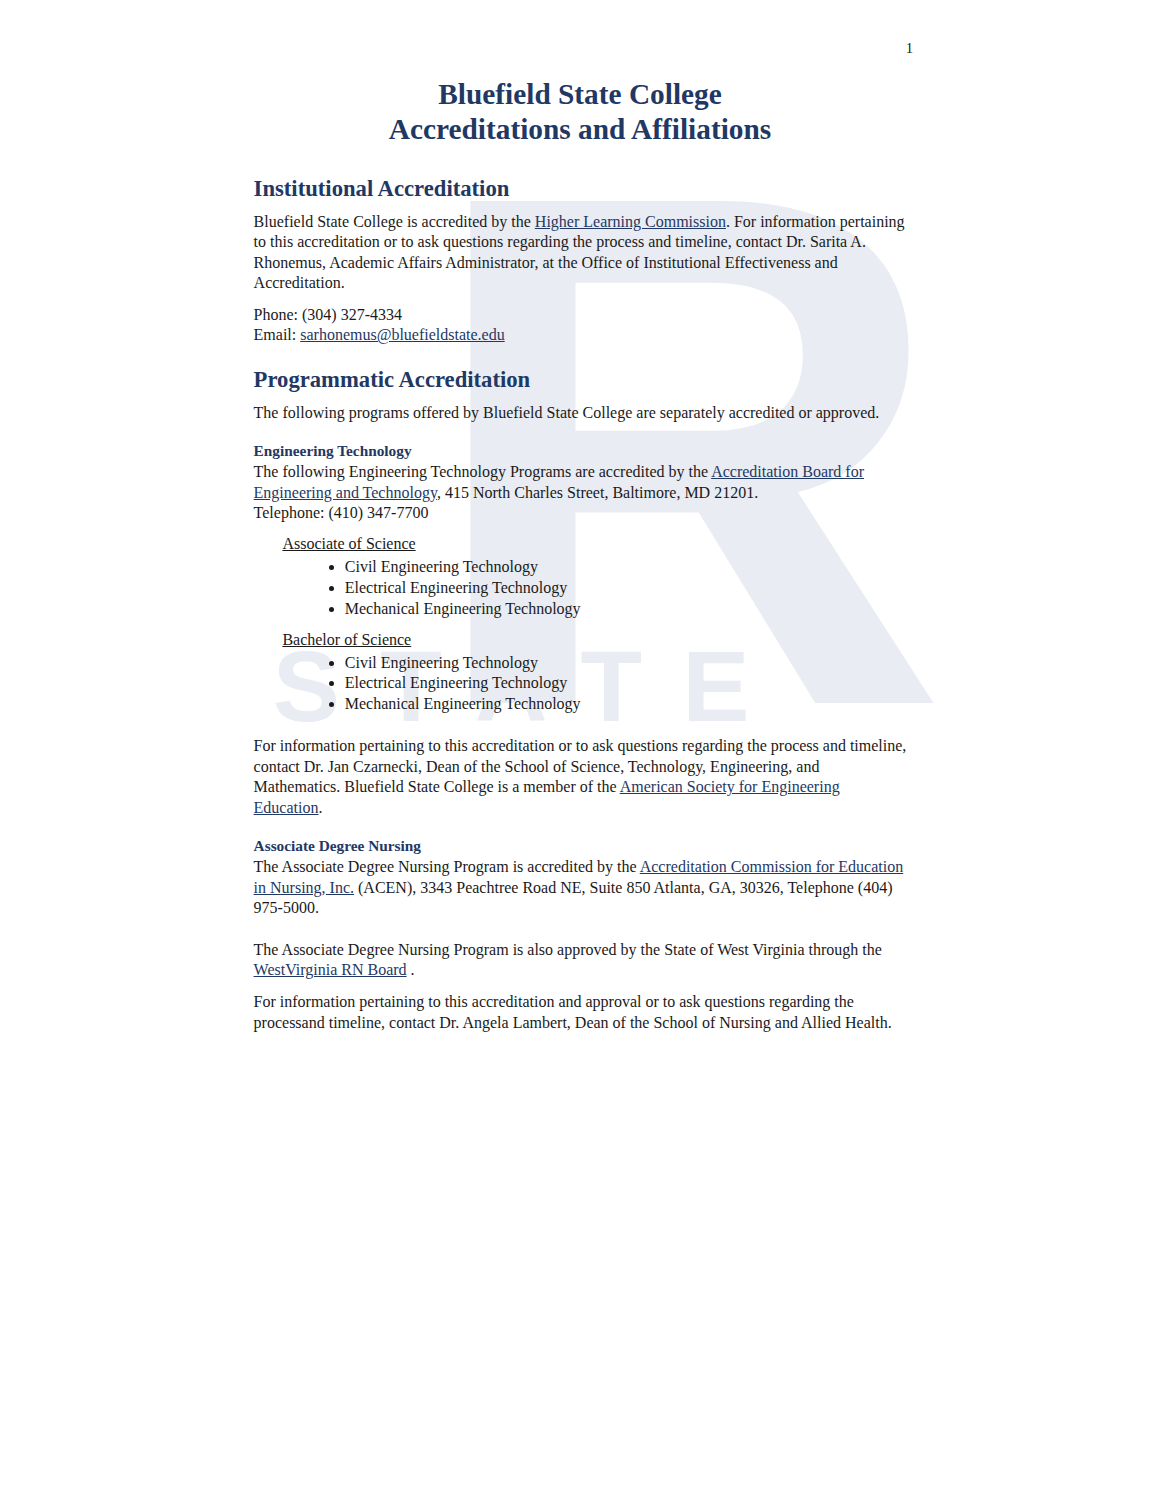R
STATE
1
Bluefield State College
Accreditations and Affiliations
Institutional Accreditation
Bluefield State College is accredited by the Higher Learning Commission. For information pertaining to this accreditation or to ask questions regarding the process and timeline, contact Dr. Sarita A. Rhonemus, Academic Affairs Administrator, at the Office of Institutional Effectiveness and Accreditation.
Phone: (304) 327-4334
Email: sarhonemus@bluefieldstate.edu
Programmatic Accreditation
The following programs offered by Bluefield State College are separately accredited or approved.
Engineering Technology
The following Engineering Technology Programs are accredited by the Accreditation Board for Engineering and Technology, 415 North Charles Street, Baltimore, MD 21201.
Telephone: (410) 347-7700
Associate of Science
Civil Engineering Technology
Electrical Engineering Technology
Mechanical Engineering Technology
Bachelor of Science
Civil Engineering Technology
Electrical Engineering Technology
Mechanical Engineering Technology
For information pertaining to this accreditation or to ask questions regarding the process and timeline, contact Dr. Jan Czarnecki, Dean of the School of Science, Technology, Engineering, and Mathematics. Bluefield State College is a member of the American Society for Engineering Education.
Associate Degree Nursing
The Associate Degree Nursing Program is accredited by the Accreditation Commission for Education in Nursing, Inc. (ACEN), 3343 Peachtree Road NE, Suite 850 Atlanta, GA, 30326, Telephone (404) 975-5000.
The Associate Degree Nursing Program is also approved by the State of West Virginia through the WestVirginia RN Board .
For information pertaining to this accreditation and approval or to ask questions regarding the processand timeline, contact Dr. Angela Lambert, Dean of the School of Nursing and Allied Health.